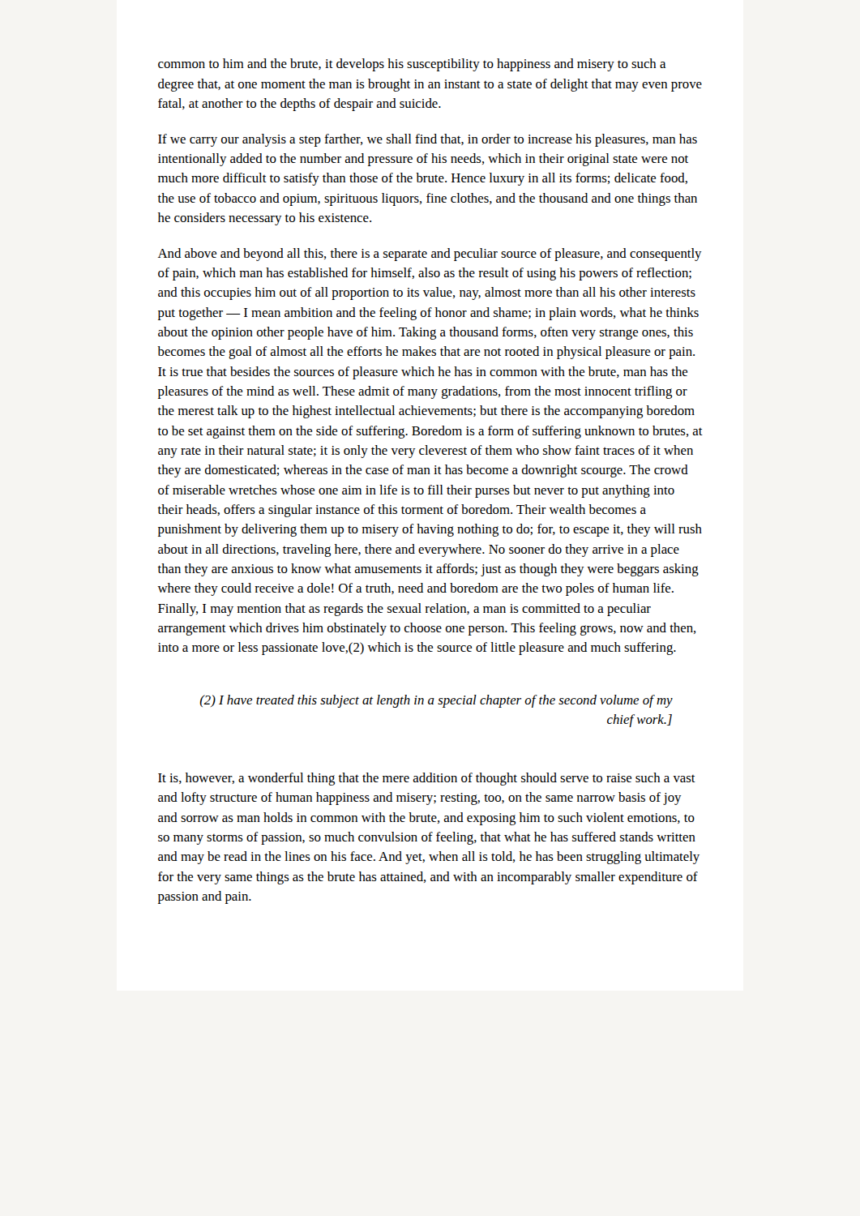common to him and the brute, it develops his susceptibility to happiness and misery to such a degree that, at one moment the man is brought in an instant to a state of delight that may even prove fatal, at another to the depths of despair and suicide.
If we carry our analysis a step farther, we shall find that, in order to increase his pleasures, man has intentionally added to the number and pressure of his needs, which in their original state were not much more difficult to satisfy than those of the brute. Hence luxury in all its forms; delicate food, the use of tobacco and opium, spirituous liquors, fine clothes, and the thousand and one things than he considers necessary to his existence.
And above and beyond all this, there is a separate and peculiar source of pleasure, and consequently of pain, which man has established for himself, also as the result of using his powers of reflection; and this occupies him out of all proportion to its value, nay, almost more than all his other interests put together — I mean ambition and the feeling of honor and shame; in plain words, what he thinks about the opinion other people have of him. Taking a thousand forms, often very strange ones, this becomes the goal of almost all the efforts he makes that are not rooted in physical pleasure or pain. It is true that besides the sources of pleasure which he has in common with the brute, man has the pleasures of the mind as well. These admit of many gradations, from the most innocent trifling or the merest talk up to the highest intellectual achievements; but there is the accompanying boredom to be set against them on the side of suffering. Boredom is a form of suffering unknown to brutes, at any rate in their natural state; it is only the very cleverest of them who show faint traces of it when they are domesticated; whereas in the case of man it has become a downright scourge. The crowd of miserable wretches whose one aim in life is to fill their purses but never to put anything into their heads, offers a singular instance of this torment of boredom. Their wealth becomes a punishment by delivering them up to misery of having nothing to do; for, to escape it, they will rush about in all directions, traveling here, there and everywhere. No sooner do they arrive in a place than they are anxious to know what amusements it affords; just as though they were beggars asking where they could receive a dole! Of a truth, need and boredom are the two poles of human life. Finally, I may mention that as regards the sexual relation, a man is committed to a peculiar arrangement which drives him obstinately to choose one person. This feeling grows, now and then, into a more or less passionate love,(2) which is the source of little pleasure and much suffering.
(2) I have treated this subject at length in a special chapter of the second volume of my chief work.]
It is, however, a wonderful thing that the mere addition of thought should serve to raise such a vast and lofty structure of human happiness and misery; resting, too, on the same narrow basis of joy and sorrow as man holds in common with the brute, and exposing him to such violent emotions, to so many storms of passion, so much convulsion of feeling, that what he has suffered stands written and may be read in the lines on his face. And yet, when all is told, he has been struggling ultimately for the very same things as the brute has attained, and with an incomparably smaller expenditure of passion and pain.